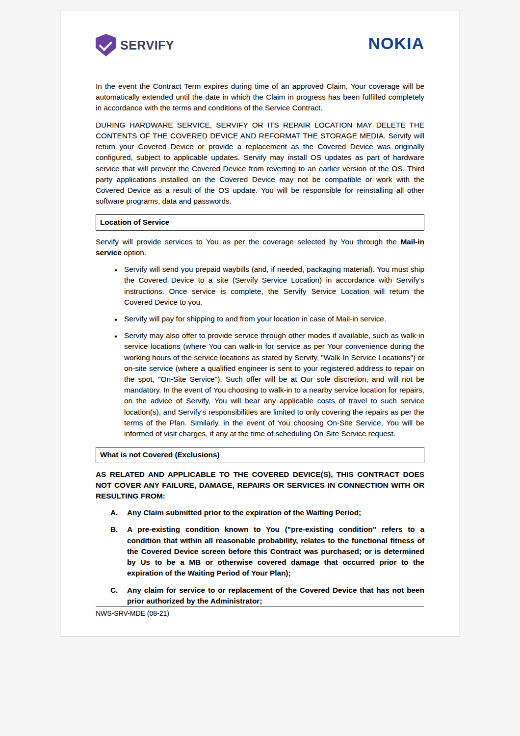SERVIFY
NOKIA
In the event the Contract Term expires during time of an approved Claim, Your coverage will be automatically extended until the date in which the Claim in progress has been fulfilled completely in accordance with the terms and conditions of the Service Contract.
DURING HARDWARE SERVICE, SERVIFY OR ITS REPAIR LOCATION MAY DELETE THE CONTENTS OF THE COVERED DEVICE AND REFORMAT THE STORAGE MEDIA. Servify will return your Covered Device or provide a replacement as the Covered Device was originally configured, subject to applicable updates. Servify may install OS updates as part of hardware service that will prevent the Covered Device from reverting to an earlier version of the OS. Third party applications installed on the Covered Device may not be compatible or work with the Covered Device as a result of the OS update. You will be responsible for reinstalling all other software programs, data and passwords.
Location of Service
Servify will provide services to You as per the coverage selected by You through the Mail-in service option.
Servify will send you prepaid waybills (and, if needed, packaging material). You must ship the Covered Device to a site (Servify Service Location) in accordance with Servify's instructions. Once service is complete, the Servify Service Location will return the Covered Device to you.
Servify will pay for shipping to and from your location in case of Mail-in service.
Servify may also offer to provide service through other modes if available, such as walk-in service locations (where You can walk-in for service as per Your convenience during the working hours of the service locations as stated by Servify, "Walk-In Service Locations") or on-site service (where a qualified engineer is sent to your registered address to repair on the spot, "On-Site Service"). Such offer will be at Our sole discretion, and will not be mandatory. In the event of You choosing to walk-in to a nearby service location for repairs, on the advice of Servify, You will bear any applicable costs of travel to such service location(s), and Servify's responsibilities are limited to only covering the repairs as per the terms of the Plan. Similarly, in the event of You choosing On-Site Service, You will be informed of visit charges, if any at the time of scheduling On-Site Service request.
What is not Covered (Exclusions)
AS RELATED AND APPLICABLE TO THE COVERED DEVICE(S), THIS CONTRACT DOES NOT COVER ANY FAILURE, DAMAGE, REPAIRS OR SERVICES IN CONNECTION WITH OR RESULTING FROM:
Any Claim submitted prior to the expiration of the Waiting Period;
A pre-existing condition known to You ("pre-existing condition" refers to a condition that within all reasonable probability, relates to the functional fitness of the Covered Device screen before this Contract was purchased; or is determined by Us to be a MB or otherwise covered damage that occurred prior to the expiration of the Waiting Period of Your Plan);
Any claim for service to or replacement of the Covered Device that has not been prior authorized by the Administrator;
NWS-SRV-MDE (08-21)